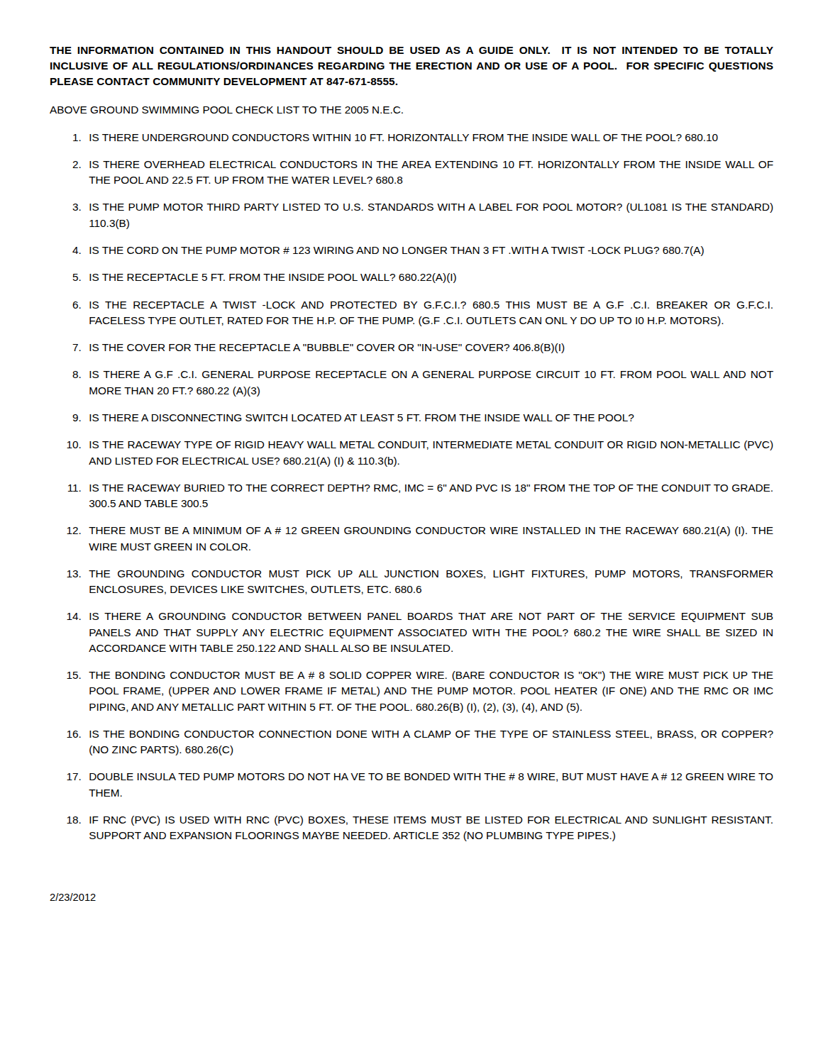THE INFORMATION CONTAINED IN THIS HANDOUT SHOULD BE USED AS A GUIDE ONLY. IT IS NOT INTENDED TO BE TOTALLY INCLUSIVE OF ALL REGULATIONS/ORDINANCES REGARDING THE ERECTION AND OR USE OF A POOL. FOR SPECIFIC QUESTIONS PLEASE CONTACT COMMUNITY DEVELOPMENT AT 847-671-8555.
ABOVE GROUND SWIMMING POOL CHECK LIST TO THE 2005 N.E.C.
IS THERE UNDERGROUND CONDUCTORS WITHIN 10 FT. HORIZONTALLY FROM THE INSIDE WALL OF THE POOL? 680.10
IS THERE OVERHEAD ELECTRICAL CONDUCTORS IN THE AREA EXTENDING 10 FT. HORIZONTALLY FROM THE INSIDE WALL OF THE POOL AND 22.5 FT. UP FROM THE WATER LEVEL? 680.8
IS THE PUMP MOTOR THIRD PARTY LISTED TO U.S. STANDARDS WITH A LABEL FOR POOL MOTOR? (UL1081 IS THE STANDARD) 110.3(B)
IS THE CORD ON THE PUMP MOTOR # 123 WIRING AND NO LONGER THAN 3 FT .WITH A TWIST -LOCK PLUG? 680.7(A)
IS THE RECEPTACLE 5 FT. FROM THE INSIDE POOL WALL? 680.22(A)(I)
IS THE RECEPTACLE A TWIST -LOCK AND PROTECTED BY G.F.C.I.? 680.5 THIS MUST BE A G.F .C.I. BREAKER OR G.F.C.I. FACELESS TYPE OUTLET, RATED FOR THE H.P. OF THE PUMP. (G.F .C.I. OUTLETS CAN ONL Y DO UP TO I0 H.P. MOTORS).
IS THE COVER FOR THE RECEPTACLE A "BUBBLE" COVER OR "IN-USE" COVER? 406.8(B)(I)
IS THERE A G.F .C.I. GENERAL PURPOSE RECEPTACLE ON A GENERAL PURPOSE CIRCUIT 10 FT. FROM POOL WALL AND NOT MORE THAN 20 FT.? 680.22 (A)(3)
IS THERE A DISCONNECTING SWITCH LOCATED AT LEAST 5 FT. FROM THE INSIDE WALL OF THE POOL?
IS THE RACEWAY TYPE OF RIGID HEAVY WALL METAL CONDUIT, INTERMEDIATE METAL CONDUIT OR RIGID NON-METALLIC (PVC) AND LISTED FOR ELECTRICAL USE? 680.21(A) (I) & 110.3(b).
IS THE RACEWAY BURIED TO THE CORRECT DEPTH? RMC, IMC = 6" AND PVC IS 18" FROM THE TOP OF THE CONDUIT TO GRADE. 300.5 AND TABLE 300.5
THERE MUST BE A MINIMUM OF A # 12 GREEN GROUNDING CONDUCTOR WIRE INSTALLED IN THE RACEWAY 680.21(A) (I). THE WIRE MUST GREEN IN COLOR.
THE GROUNDING CONDUCTOR MUST PICK UP ALL JUNCTION BOXES, LIGHT FIXTURES, PUMP MOTORS, TRANSFORMER ENCLOSURES, DEVICES LIKE SWITCHES, OUTLETS, ETC. 680.6
IS THERE A GROUNDING CONDUCTOR BETWEEN PANEL BOARDS THAT ARE NOT PART OF THE SERVICE EQUIPMENT SUB PANELS AND THAT SUPPLY ANY ELECTRIC EQUIPMENT ASSOCIATED WITH THE POOL? 680.2 THE WIRE SHALL BE SIZED IN ACCORDANCE WITH TABLE 250.122 AND SHALL ALSO BE INSULATED.
THE BONDING CONDUCTOR MUST BE A # 8 SOLID COPPER WIRE. (BARE CONDUCTOR IS "OK") THE WIRE MUST PICK UP THE POOL FRAME, (UPPER AND LOWER FRAME IF METAL) AND THE PUMP MOTOR. POOL HEATER (IF ONE) AND THE RMC OR IMC PIPING, AND ANY METALLIC PART WITHIN 5 FT. OF THE POOL. 680.26(B) (I), (2), (3), (4), AND (5).
IS THE BONDING CONDUCTOR CONNECTION DONE WITH A CLAMP OF THE TYPE OF STAINLESS STEEL, BRASS, OR COPPER? (NO ZINC PARTS). 680.26(C)
DOUBLE INSULA TED PUMP MOTORS DO NOT HA VE TO BE BONDED WITH THE # 8 WIRE, BUT MUST HAVE A # 12 GREEN WIRE TO THEM.
IF RNC (PVC) IS USED WITH RNC (PVC) BOXES, THESE ITEMS MUST BE LISTED FOR ELECTRICAL AND SUNLIGHT RESISTANT. SUPPORT AND EXPANSION FLOORINGS MAYBE NEEDED. ARTICLE 352 (NO PLUMBING TYPE PIPES.)
2/23/2012